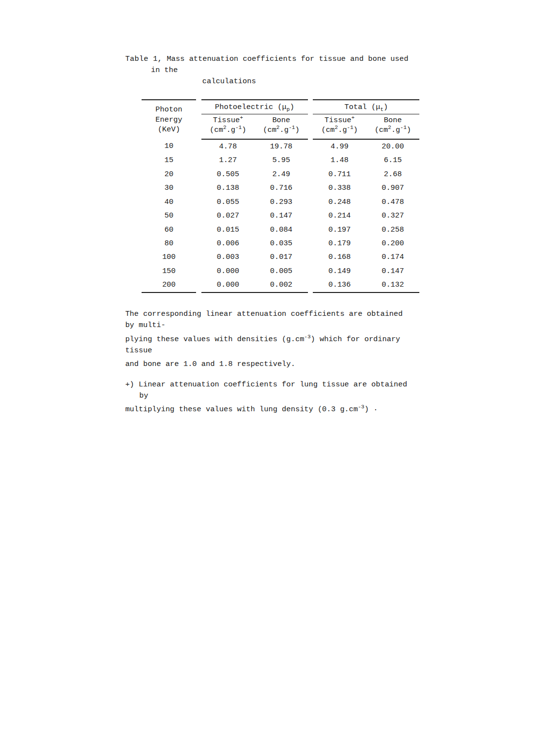Table 1, Mass attenuation coefficients for tissue and bone used in the calculations
| Photon Energy (KeV) | | Photoelectric (μ p ) | | Total (μ t ) |
| --- | --- | --- | --- | --- |
| Tissue + (cm 2 .g -1 ) | Bone (cm 2 .g -1 ) | Tissue + (cm 2 .g -1 ) | Bone (cm 2 .g -1 ) |
| 10 | | 4.78 | 19.78 | | 4.99 | 20.00 |
| 15 | | 1.27 | 5.95 | | 1.48 | 6.15 |
| 20 | | 0.505 | 2.49 | | 0.711 | 2.68 |
| 30 | | 0.138 | 0.716 | | 0.338 | 0.907 |
| 40 | | 0.055 | 0.293 | | 0.248 | 0.478 |
| 50 | | 0.027 | 0.147 | | 0.214 | 0.327 |
| 60 | | 0.015 | 0.084 | | 0.197 | 0.258 |
| 80 | | 0.006 | 0.035 | | 0.179 | 0.200 |
| 100 | | 0.003 | 0.017 | | 0.168 | 0.174 |
| 150 | | 0.000 | 0.005 | | 0.149 | 0.147 |
| 200 | | 0.000 | 0.002 | | 0.136 | 0.132 |
The corresponding linear attenuation coefficients are obtained by multi-
plying these values with densities (g.cm-3) which for ordinary tissue
and bone are 1.0 and 1.8 respectively.
+) Linear attenuation coefficients for lung tissue are obtained by
multiplying these values with lung density (0.3 g.cm-3) .